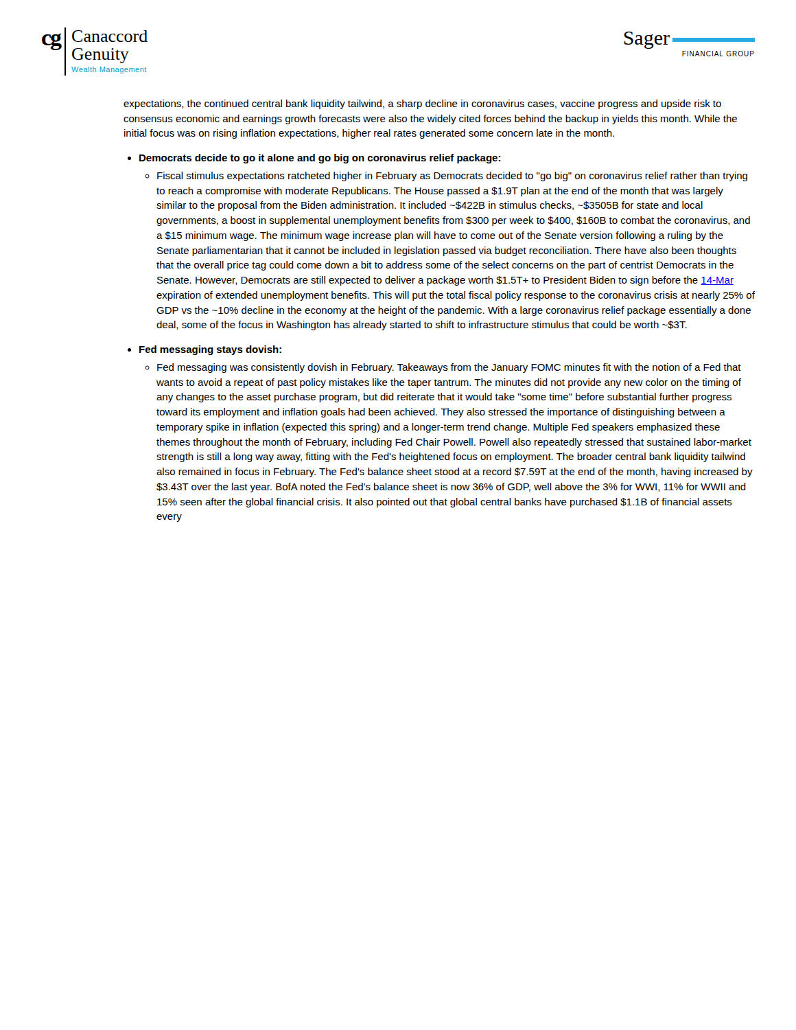cg
Canaccord
Genuity
Wealth Management
Sager
FINANCIAL GROUP
expectations, the continued central bank liquidity tailwind, a sharp decline in coronavirus cases, vaccine progress and upside risk to consensus economic and earnings growth forecasts were also the widely cited forces behind the backup in yields this month. While the initial focus was on rising inflation expectations, higher real rates generated some concern late in the month.
Democrats decide to go it alone and go big on coronavirus relief package:
Fiscal stimulus expectations ratcheted higher in February as Democrats decided to "go big" on coronavirus relief rather than trying to reach a compromise with moderate Republicans. The House passed a $1.9T plan at the end of the month that was largely similar to the proposal from the Biden administration. It included ~$422B in stimulus checks, ~$3505B for state and local governments, a boost in supplemental unemployment benefits from $300 per week to $400, $160B to combat the coronavirus, and a $15 minimum wage. The minimum wage increase plan will have to come out of the Senate version following a ruling by the Senate parliamentarian that it cannot be included in legislation passed via budget reconciliation. There have also been thoughts that the overall price tag could come down a bit to address some of the select concerns on the part of centrist Democrats in the Senate. However, Democrats are still expected to deliver a package worth $1.5T+ to President Biden to sign before the 14-Mar expiration of extended unemployment benefits. This will put the total fiscal policy response to the coronavirus crisis at nearly 25% of GDP vs the ~10% decline in the economy at the height of the pandemic. With a large coronavirus relief package essentially a done deal, some of the focus in Washington has already started to shift to infrastructure stimulus that could be worth ~$3T.
Fed messaging stays dovish:
Fed messaging was consistently dovish in February. Takeaways from the January FOMC minutes fit with the notion of a Fed that wants to avoid a repeat of past policy mistakes like the taper tantrum. The minutes did not provide any new color on the timing of any changes to the asset purchase program, but did reiterate that it would take "some time" before substantial further progress toward its employment and inflation goals had been achieved. They also stressed the importance of distinguishing between a temporary spike in inflation (expected this spring) and a longer-term trend change. Multiple Fed speakers emphasized these themes throughout the month of February, including Fed Chair Powell. Powell also repeatedly stressed that sustained labor-market strength is still a long way away, fitting with the Fed's heightened focus on employment. The broader central bank liquidity tailwind also remained in focus in February. The Fed's balance sheet stood at a record $7.59T at the end of the month, having increased by $3.43T over the last year. BofA noted the Fed's balance sheet is now 36% of GDP, well above the 3% for WWI, 11% for WWII and 15% seen after the global financial crisis. It also pointed out that global central banks have purchased $1.1B of financial assets every